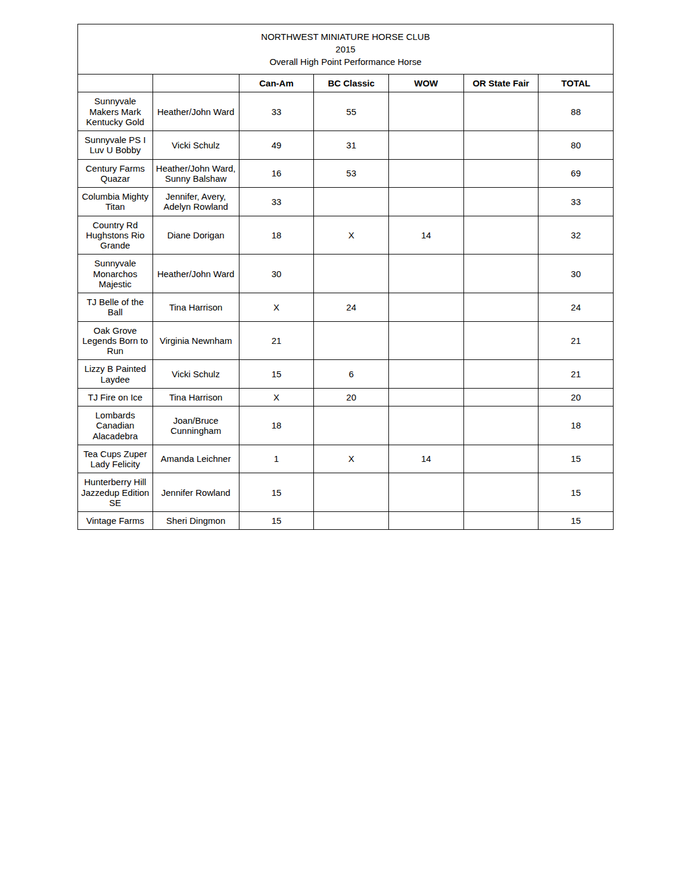NORTHWEST MINIATURE HORSE CLUB 2015 Overall High Point Performance Horse
| | | Can-Am | BC Classic | WOW | OR State Fair | TOTAL |
| --- | --- | --- | --- | --- | --- | --- |
| Sunnyvale Makers Mark Kentucky Gold | Heather/John Ward | 33 | 55 | | | 88 |
| Sunnyvale PS I Luv U Bobby | Vicki Schulz | 49 | 31 | | | 80 |
| Century Farms Quazar | Heather/John Ward, Sunny Balshaw | 16 | 53 | | | 69 |
| Columbia Mighty Titan | Jennifer, Avery, Adelyn Rowland | 33 | | | | 33 |
| Country Rd Hughstons Rio Grande | Diane Dorigan | 18 | X | 14 | | 32 |
| Sunnyvale Monarchos Majestic | Heather/John Ward | 30 | | | | 30 |
| TJ Belle of the Ball | Tina Harrison | X | 24 | | | 24 |
| Oak Grove Legends Born to Run | Virginia Newnham | 21 | | | | 21 |
| Lizzy B Painted Laydee | Vicki Schulz | 15 | 6 | | | 21 |
| TJ Fire on Ice | Tina Harrison | X | 20 | | | 20 |
| Lombards Canadian Alacadebra | Joan/Bruce Cunningham | 18 | | | | 18 |
| Tea Cups Zuper Lady Felicity | Amanda Leichner | 1 | X | 14 | | 15 |
| Hunterberry Hill Jazzedup Edition SE | Jennifer Rowland | 15 | | | | 15 |
| Vintage Farms | Sheri Dingmon | 15 | | | | 15 |